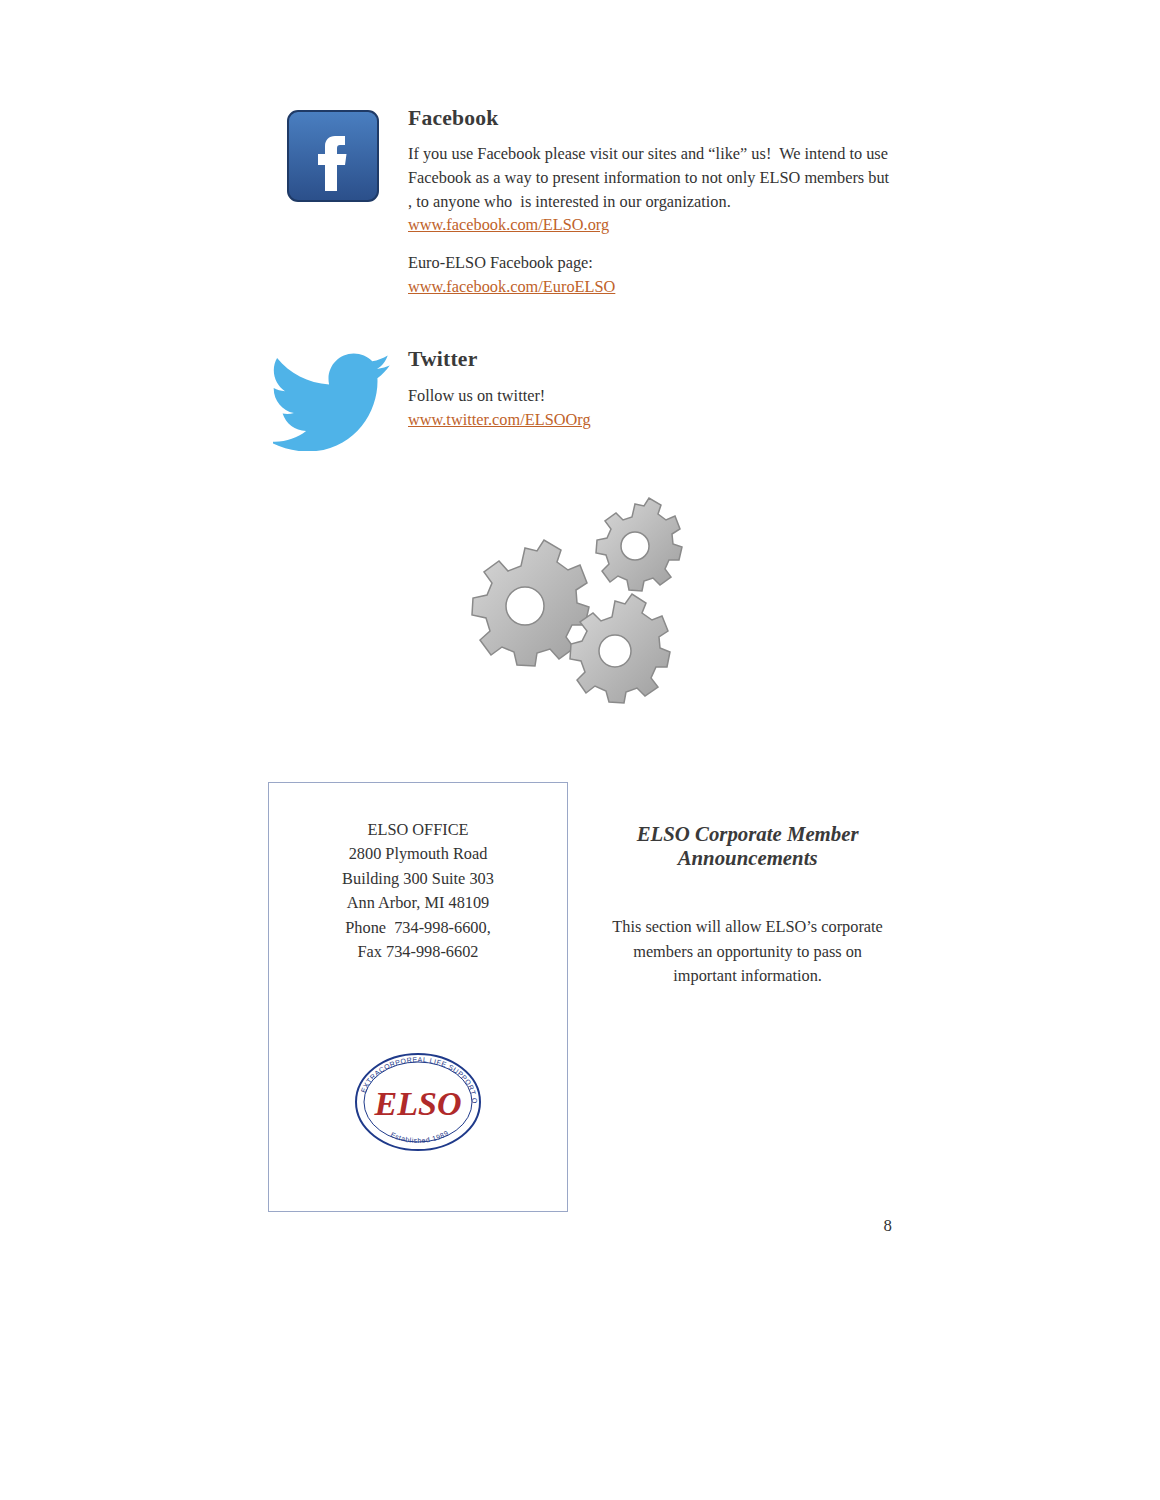Facebook
If you use Facebook please visit our sites and “like” us! We intend to use Facebook as a way to present information to not only ELSO members but , to anyone who is interested in our organization. www.facebook.com/ELSO.org
Euro-ELSO Facebook page:
www.facebook.com/EuroELSO
Twitter
Follow us on twitter!
www.twitter.com/ELSOOrg
ELSO OFFICE
2800 Plymouth Road
Building 300 Suite 303
Ann Arbor, MI 48109
Phone 734-998-6600,
Fax 734-998-6602
EXTRACORPOREAL LIFE SUPPORT ORGANIZATION Established 1989 ELSO
ELSO Corporate Member Announcements
This section will allow ELSO’s corporate members an opportunity to pass on important information.
8